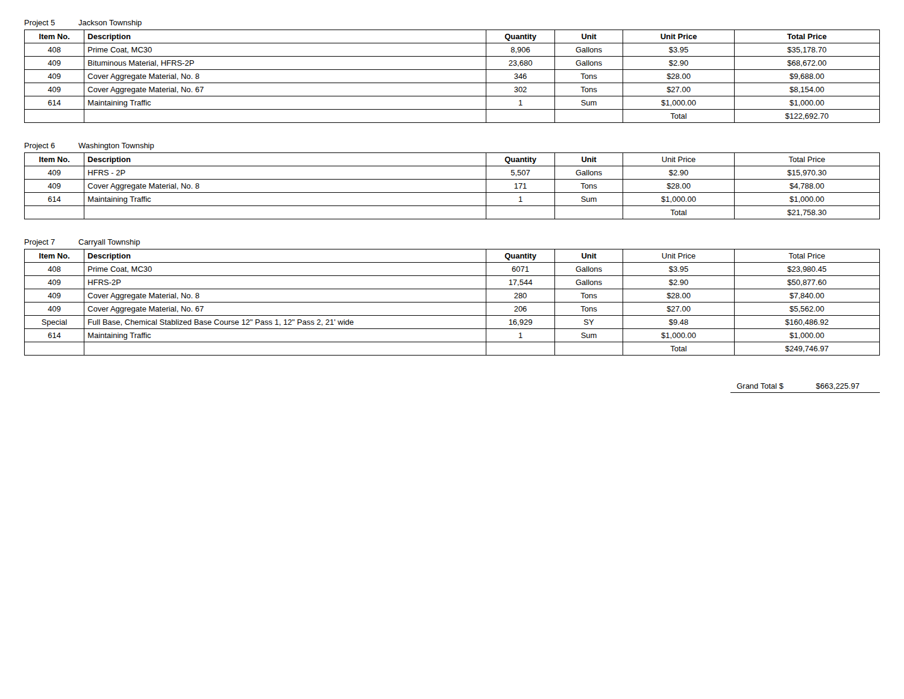Project 5 Jackson Township
| Item No. | Description | Quantity | Unit | Unit Price | Total Price |
| --- | --- | --- | --- | --- | --- |
| 408 | Prime Coat, MC30 | 8,906 | Gallons | $3.95 | $35,178.70 |
| 409 | Bituminous Material, HFRS-2P | 23,680 | Gallons | $2.90 | $68,672.00 |
| 409 | Cover Aggregate Material, No. 8 | 346 | Tons | $28.00 | $9,688.00 |
| 409 | Cover Aggregate Material, No. 67 | 302 | Tons | $27.00 | $8,154.00 |
| 614 | Maintaining Traffic | 1 | Sum | $1,000.00 | $1,000.00 |
| | | | | Total | $122,692.70 |
Project 6 Washington Township
| Item No. | Description | Quantity | Unit | Unit Price | Total Price |
| --- | --- | --- | --- | --- | --- |
| 409 | HFRS - 2P | 5,507 | Gallons | $2.90 | $15,970.30 |
| 409 | Cover Aggregate Material, No. 8 | 171 | Tons | $28.00 | $4,788.00 |
| 614 | Maintaining Traffic | 1 | Sum | $1,000.00 | $1,000.00 |
| | | | | Total | $21,758.30 |
Project 7 Carryall Township
| Item No. | Description | Quantity | Unit | Unit Price | Total Price |
| --- | --- | --- | --- | --- | --- |
| 408 | Prime Coat, MC30 | 6071 | Gallons | $3.95 | $23,980.45 |
| 409 | HFRS-2P | 17,544 | Gallons | $2.90 | $50,877.60 |
| 409 | Cover Aggregate Material, No. 8 | 280 | Tons | $28.00 | $7,840.00 |
| 409 | Cover Aggregate Material, No. 67 | 206 | Tons | $27.00 | $5,562.00 |
| Special | Full Base, Chemical Stablized Base Course 12" Pass 1, 12" Pass 2, 21' wide | 16,929 | SY | $9.48 | $160,486.92 |
| 614 | Maintaining Traffic | 1 | Sum | $1,000.00 | $1,000.00 |
| | | | | Total | $249,746.97 |
| Grand Total $ | $663,225.97 |